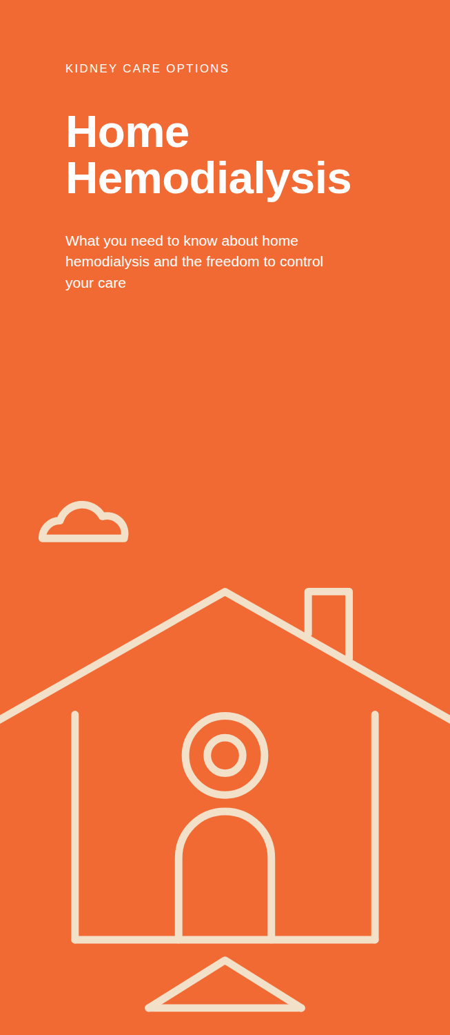Kidney Care Options
Home
Hemodialysis
What you need to know about home hemodialysis and the freedom to control your care